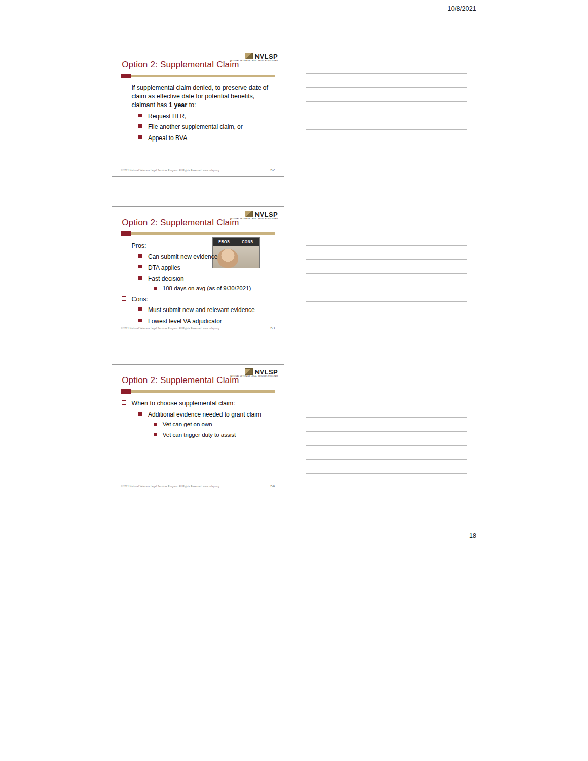10/8/2021
NVLSP
NATIONAL VETERANS LEGAL SERVICES PROGRAM
Option 2: Supplemental Claim
If supplemental claim denied, to preserve date of claim as effective date for potential benefits, claimant has 1 year to:
Request HLR,
File another supplemental claim, or
Appeal to BVA
© 2021 National Veterans Legal Services Program. All Rights Reserved. www.nvlsp.org 52
NVLSP
NATIONAL VETERANS LEGAL SERVICES PROGRAM
Option 2: Supplemental Claim
PROS
CONS
Pros:
Can submit new evidence
DTA applies
Fast decision
108 days on avg (as of 9/30/2021)
Cons:
Must submit new and relevant evidence
Lowest level VA adjudicator
© 2021 National Veterans Legal Services Program. All Rights Reserved. www.nvlsp.org 53
NVLSP
NATIONAL VETERANS LEGAL SERVICES PROGRAM
Option 2: Supplemental Claim
When to choose supplemental claim:
Additional evidence needed to grant claim
Vet can get on own
Vet can trigger duty to assist
© 2021 National Veterans Legal Services Program. All Rights Reserved. www.nvlsp.org 54
18